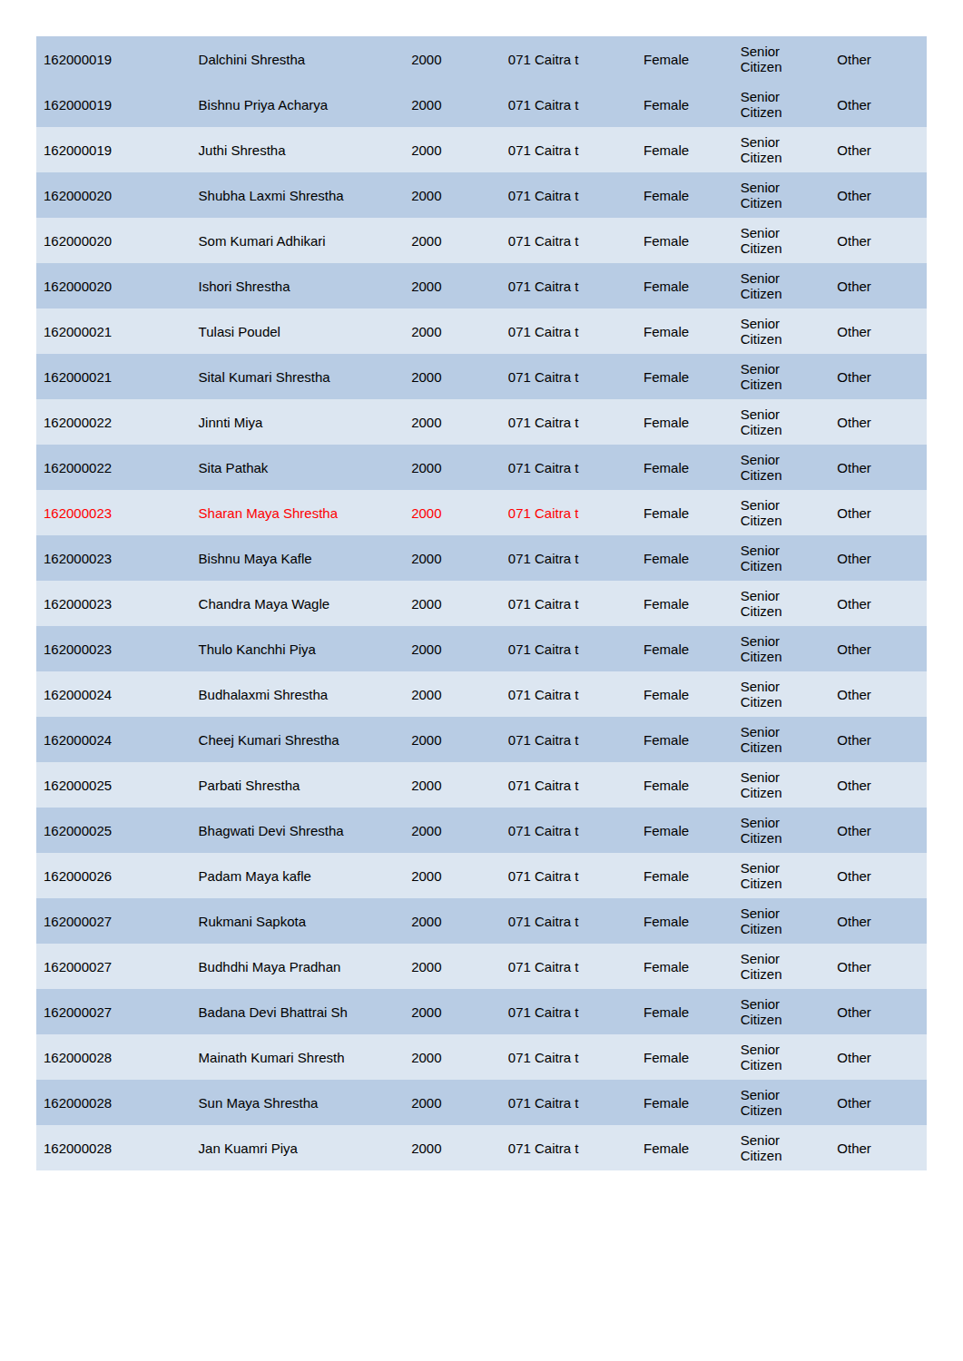| 162000019 | Dalchini Shrestha | 2000 | 071 Caitra t | Female | Senior Citizen | Other |
| 162000019 | Bishnu Priya Acharya | 2000 | 071 Caitra t | Female | Senior Citizen | Other |
| 162000019 | Juthi Shrestha | 2000 | 071 Caitra t | Female | Senior Citizen | Other |
| 162000020 | Shubha Laxmi Shrestha | 2000 | 071 Caitra t | Female | Senior Citizen | Other |
| 162000020 | Som Kumari Adhikari | 2000 | 071 Caitra t | Female | Senior Citizen | Other |
| 162000020 | Ishori Shrestha | 2000 | 071 Caitra t | Female | Senior Citizen | Other |
| 162000021 | Tulasi Poudel | 2000 | 071 Caitra t | Female | Senior Citizen | Other |
| 162000021 | Sital Kumari Shrestha | 2000 | 071 Caitra t | Female | Senior Citizen | Other |
| 162000022 | Jinnti Miya | 2000 | 071 Caitra t | Female | Senior Citizen | Other |
| 162000022 | Sita Pathak | 2000 | 071 Caitra t | Female | Senior Citizen | Other |
| 162000023 | Sharan Maya Shrestha | 2000 | 071 Caitra t | Female | Senior Citizen | Other |
| 162000023 | Bishnu Maya Kafle | 2000 | 071 Caitra t | Female | Senior Citizen | Other |
| 162000023 | Chandra Maya Wagle | 2000 | 071 Caitra t | Female | Senior Citizen | Other |
| 162000023 | Thulo Kanchhi Piya | 2000 | 071 Caitra t | Female | Senior Citizen | Other |
| 162000024 | Budhalaxmi Shrestha | 2000 | 071 Caitra t | Female | Senior Citizen | Other |
| 162000024 | Cheej Kumari Shrestha | 2000 | 071 Caitra t | Female | Senior Citizen | Other |
| 162000025 | Parbati Shrestha | 2000 | 071 Caitra t | Female | Senior Citizen | Other |
| 162000025 | Bhagwati Devi Shrestha | 2000 | 071 Caitra t | Female | Senior Citizen | Other |
| 162000026 | Padam Maya kafle | 2000 | 071 Caitra t | Female | Senior Citizen | Other |
| 162000027 | Rukmani Sapkota | 2000 | 071 Caitra t | Female | Senior Citizen | Other |
| 162000027 | Budhdhi Maya Pradhan | 2000 | 071 Caitra t | Female | Senior Citizen | Other |
| 162000027 | Badana Devi Bhattrai Sh | 2000 | 071 Caitra t | Female | Senior Citizen | Other |
| 162000028 | Mainath Kumari Shresth | 2000 | 071 Caitra t | Female | Senior Citizen | Other |
| 162000028 | Sun Maya Shrestha | 2000 | 071 Caitra t | Female | Senior Citizen | Other |
| 162000028 | Jan Kuamri Piya | 2000 | 071 Caitra t | Female | Senior Citizen | Other |